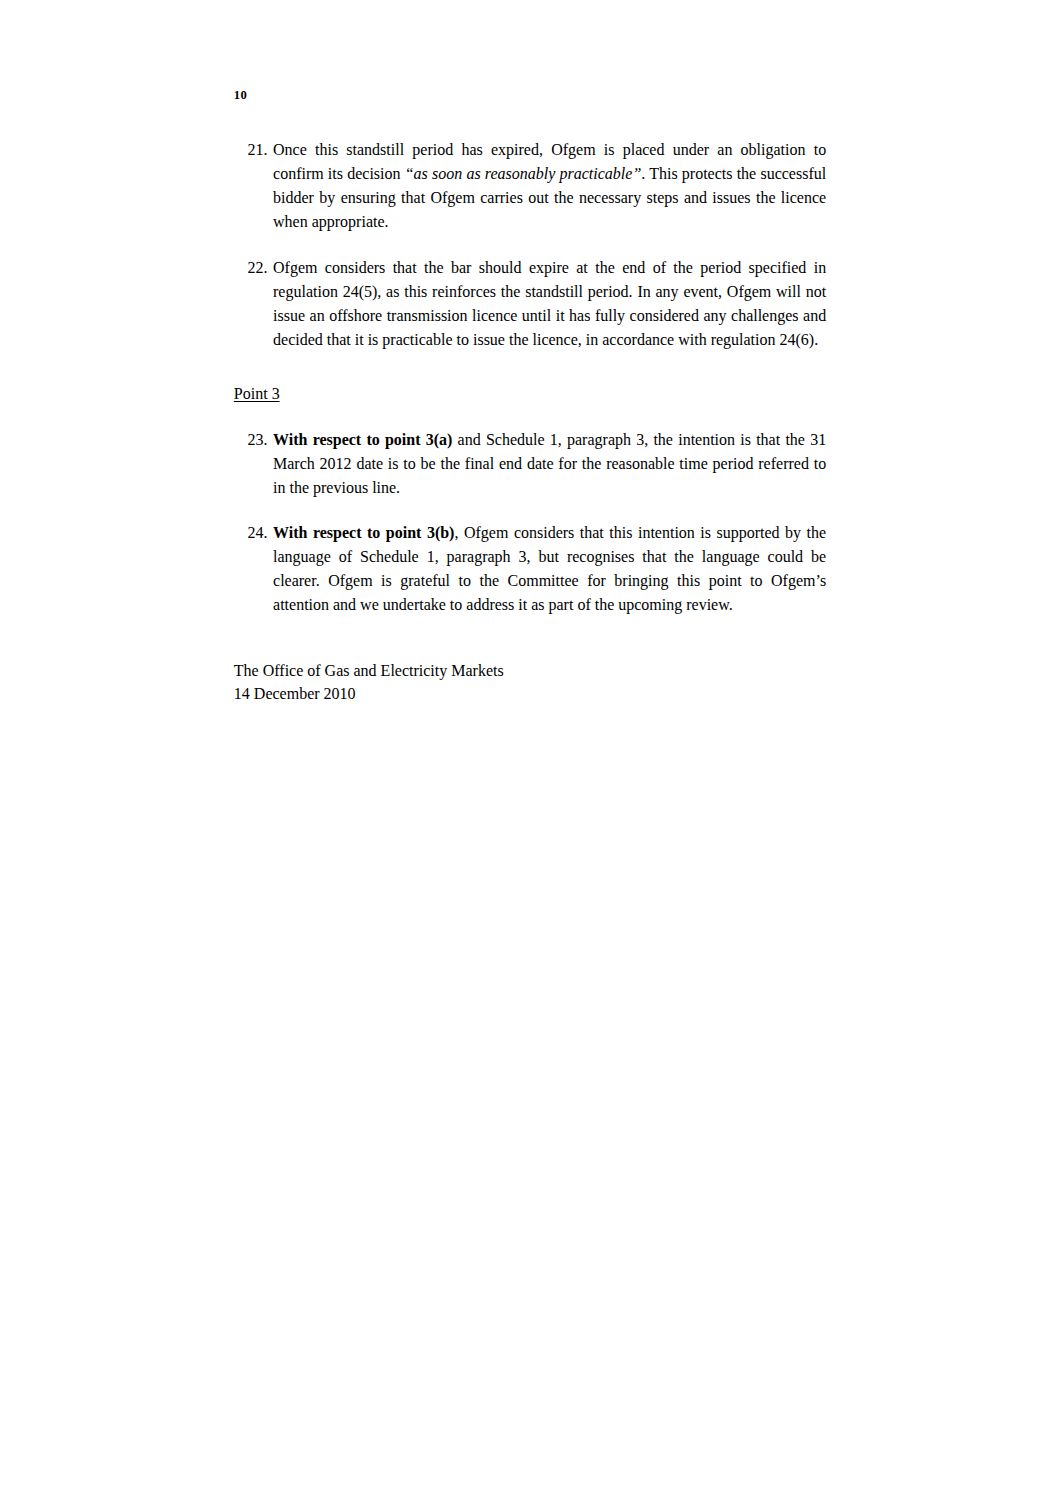10
21. Once this standstill period has expired, Ofgem is placed under an obligation to confirm its decision “as soon as reasonably practicable”. This protects the successful bidder by ensuring that Ofgem carries out the necessary steps and issues the licence when appropriate.
22. Ofgem considers that the bar should expire at the end of the period specified in regulation 24(5), as this reinforces the standstill period. In any event, Ofgem will not issue an offshore transmission licence until it has fully considered any challenges and decided that it is practicable to issue the licence, in accordance with regulation 24(6).
Point 3
23. With respect to point 3(a) and Schedule 1, paragraph 3, the intention is that the 31 March 2012 date is to be the final end date for the reasonable time period referred to in the previous line.
24. With respect to point 3(b), Ofgem considers that this intention is supported by the language of Schedule 1, paragraph 3, but recognises that the language could be clearer. Ofgem is grateful to the Committee for bringing this point to Ofgem’s attention and we undertake to address it as part of the upcoming review.
The Office of Gas and Electricity Markets
14 December 2010